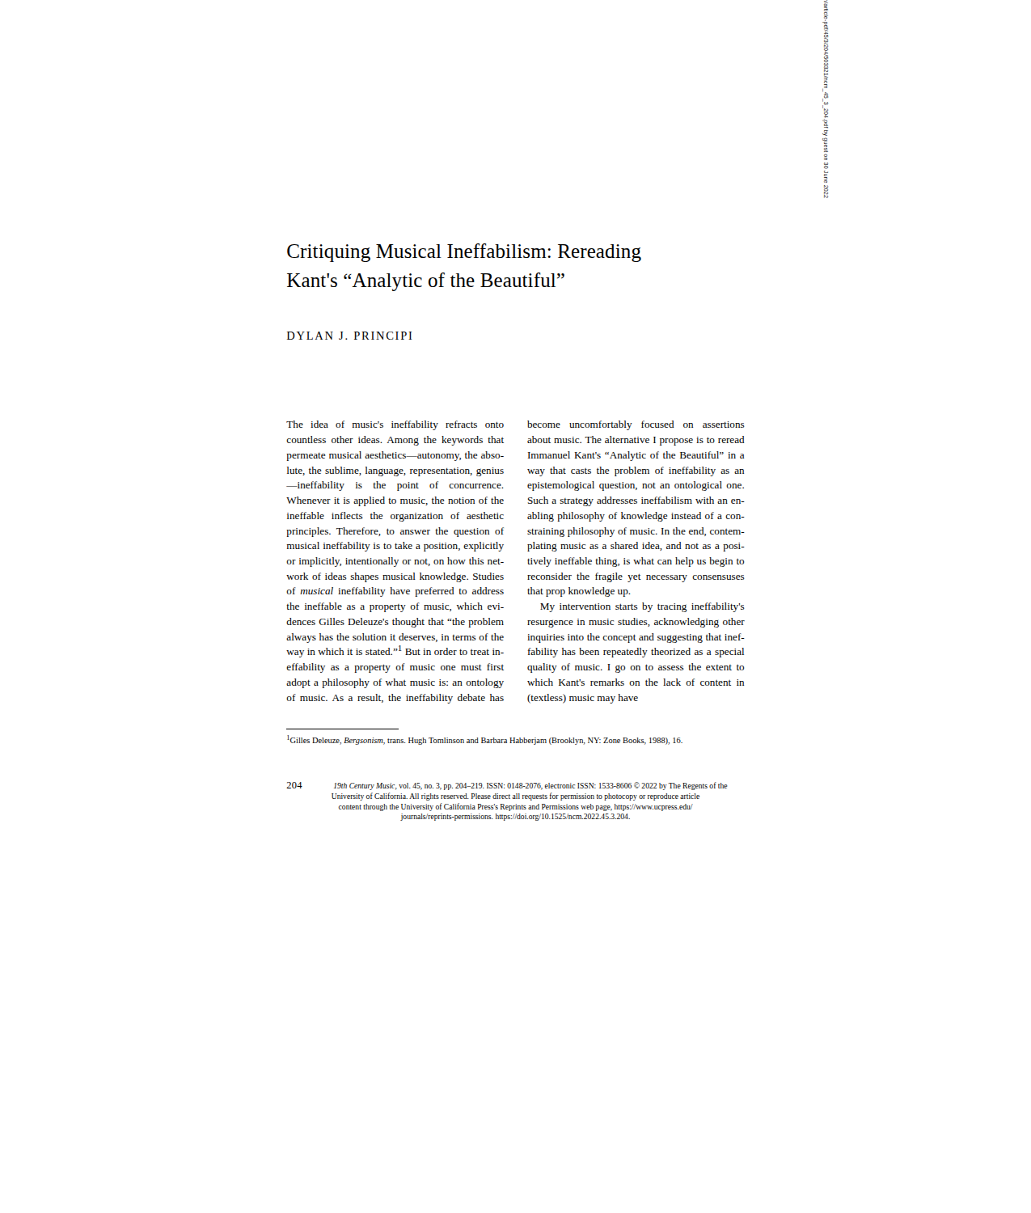Downloaded from http://online.ucpress.edu/ncm/article-pdf/45/3/204/503321/ncm_45_3_204.pdf by guest on 30 June 2022
Critiquing Musical Ineffabilism: Rereading
Kant's “Analytic of the Beautiful”
DYLAN J. PRINCIPI
The idea of music's ineffability refracts onto countless other ideas. Among the keywords that permeate musical aesthetics—autonomy, the absolute, the sublime, language, representation, genius—ineffability is the point of concurrence. Whenever it is applied to music, the notion of the ineffable inflects the organization of aesthetic principles. Therefore, to answer the question of musical ineffability is to take a position, explicitly or implicitly, intentionally or not, on how this network of ideas shapes musical knowledge. Studies of musical ineffability have preferred to address the ineffable as a property of music, which evidences Gilles Deleuze's thought that “the problem always has the solution it deserves, in terms of the way in which it is stated.”1 But in order to treat ineffability as a property of music one must first adopt a philosophy of what music is: an ontology of music. As a result, the ineffability debate has become uncomfortably focused on assertions about music. The alternative I propose is to reread Immanuel Kant's “Analytic of the Beautiful” in a way that casts the problem of ineffability as an epistemological question, not an ontological one. Such a strategy addresses ineffabilism with an enabling philosophy of knowledge instead of a constraining philosophy of music. In the end, contemplating music as a shared idea, and not as a positively ineffable thing, is what can help us begin to reconsider the fragile yet necessary consensuses that prop knowledge up.
My intervention starts by tracing ineffability's resurgence in music studies, acknowledging other inquiries into the concept and suggesting that ineffability has been repeatedly theorized as a special quality of music. I go on to assess the extent to which Kant's remarks on the lack of content in (textless) music may have
1Gilles Deleuze, Bergsonism, trans. Hugh Tomlinson and Barbara Habberjam (Brooklyn, NY: Zone Books, 1988), 16.
204 19th Century Music, vol. 45, no. 3, pp. 204–219. ISSN: 0148-2076, electronic ISSN: 1533-8606 © 2022 by The Regents of the
University of California. All rights reserved. Please direct all requests for permission to photocopy or reproduce article
content through the University of California Press's Reprints and Permissions web page, https://www.ucpress.edu/
journals/reprints-permissions. https://doi.org/10.1525/ncm.2022.45.3.204.